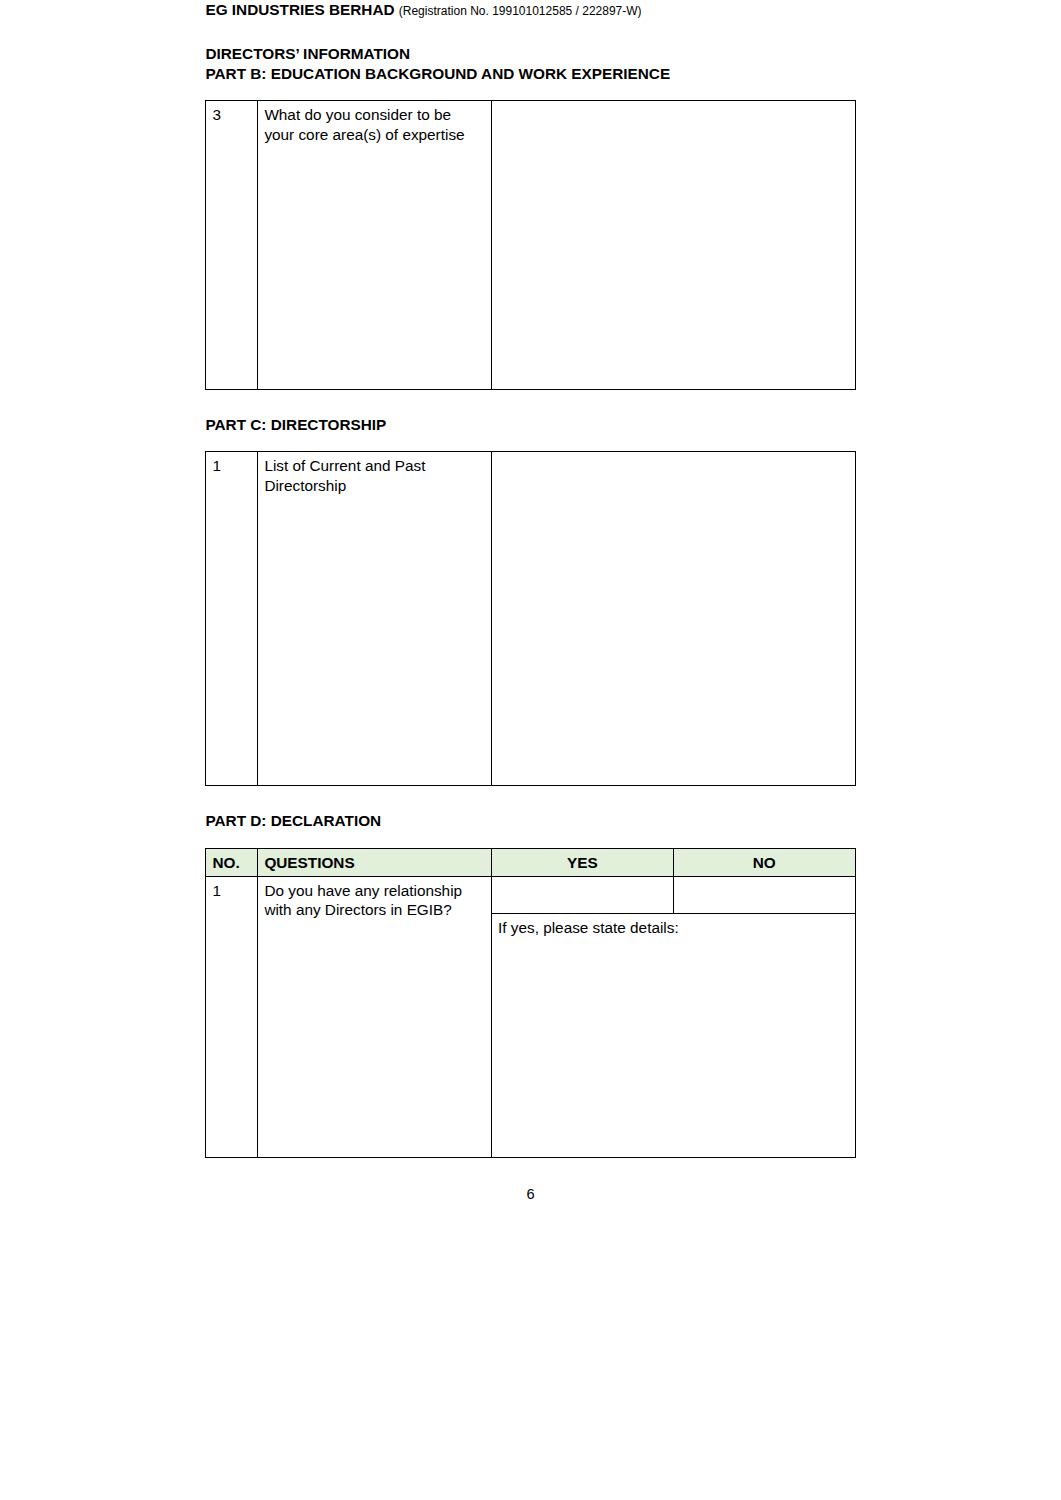EG INDUSTRIES BERHAD (Registration No. 199101012585 / 222897-W)
DIRECTORS’ INFORMATION
PART B: EDUCATION BACKGROUND AND WORK EXPERIENCE
| 3 | What do you consider to be your core area(s) of expertise | |
PART C: DIRECTORSHIP
| 1 | List of Current and Past Directorship | |
PART D: DECLARATION
| NO. | QUESTIONS | YES | NO |
| --- | --- | --- | --- |
| 1 | Do you have any relationship with any Directors in EGIB? | | |
| If yes, please state details: |
6